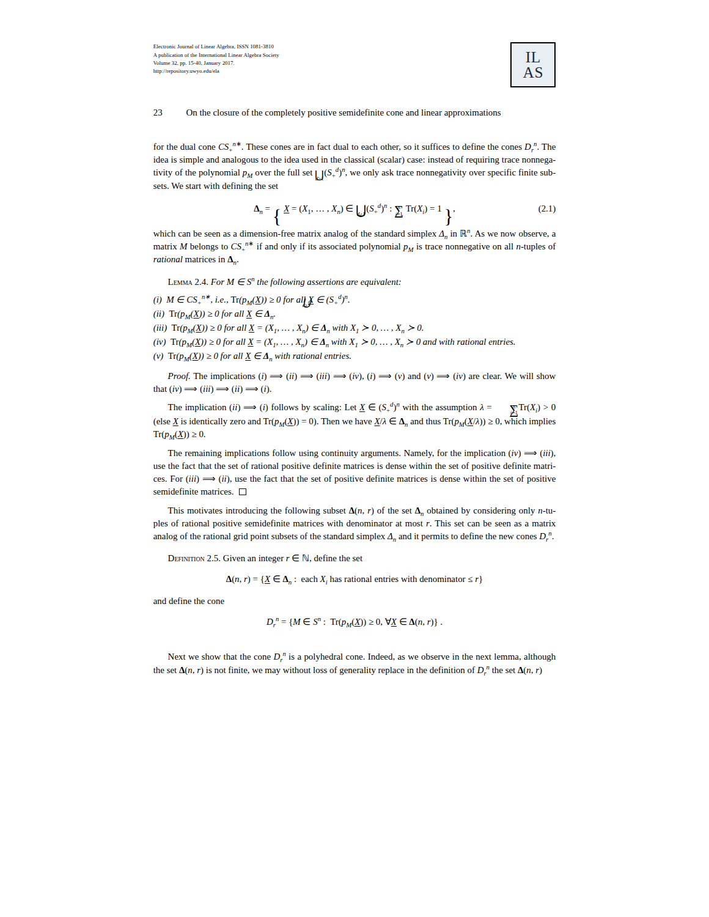Electronic Journal of Linear Algebra, ISSN 1081-3810
A publication of the International Linear Algebra Society
Volume 32, pp. 15-40, January 2017.
http://repository.uwyo.edu/ela
IL AS
23
On the closure of the completely positive semidefinite cone and linear approximations
for the dual cone CS+n∗. These cones are in fact dual to each other, so it suffices to define the cones Drn. The idea is simple and analogous to the idea used in the classical (scalar) case: instead of requiring trace nonnegativity of the polynomial pM over the full set ⋃d≥1(S+d)n, we only ask trace nonnegativity over specific finite subsets. We start with defining the set
Δn = { X = (X1, … , Xn) ∈ ⋃d≥1(S+d)n : ∑ni=1 Tr(Xi) = 1 }, (2.1)
which can be seen as a dimension-free matrix analog of the standard simplex Δn in ℝn. As we now observe, a matrix M belongs to CS+n∗ if and only if its associated polynomial pM is trace nonnegative on all n-tuples of rational matrices in Δn.
Lemma 2.4. For M ∈ Sn the following assertions are equivalent:
(i) M ∈ CS+n∗, i.e., Tr(pM(X)) ≥ 0 for all X ∈ ⋃d≥1(S+d)n.
(ii) Tr(pM(X)) ≥ 0 for all X ∈ Δn.
(iii) Tr(pM(X)) ≥ 0 for all X = (X1, … , Xn) ∈ Δn with X1 ≻ 0, … , Xn ≻ 0.
(iv) Tr(pM(X)) ≥ 0 for all X = (X1, … , Xn) ∈ Δn with X1 ≻ 0, … , Xn ≻ 0 and with rational entries.
(v) Tr(pM(X)) ≥ 0 for all X ∈ Δn with rational entries.
Proof. The implications (i) ⟹ (ii) ⟹ (iii) ⟹ (iv), (i) ⟹ (v) and (v) ⟹ (iv) are clear. We will show that (iv) ⟹ (iii) ⟹ (ii) ⟹ (i).
The implication (ii) ⟹ (i) follows by scaling: Let X ∈ (S+d)n with the assumption λ = ∑ni=1 Tr(Xi) > 0 (else X is identically zero and Tr(pM(X)) = 0). Then we have X/λ ∈ Δn and thus Tr(pM(X/λ)) ≥ 0, which implies Tr(pM(X)) ≥ 0.
The remaining implications follow using continuity arguments. Namely, for the implication (iv) ⟹ (iii), use the fact that the set of rational positive definite matrices is dense within the set of positive definite matrices. For (iii) ⟹ (ii), use the fact that the set of positive definite matrices is dense within the set of positive semidefinite matrices.
This motivates introducing the following subset Δ(n, r) of the set Δn obtained by considering only n-tuples of rational positive semidefinite matrices with denominator at most r. This set can be seen as a matrix analog of the rational grid point subsets of the standard simplex Δn and it permits to define the new cones Drn.
Definition 2.5. Given an integer r ∈ ℕ, define the set
Δ(n, r) = {X ∈ Δn : each Xi has rational entries with denominator ≤ r}
and define the cone
Drn = {M ∈ Sn : Tr(pM(X)) ≥ 0, ∀X ∈ Δ(n, r)} .
Next we show that the cone Drn is a polyhedral cone. Indeed, as we observe in the next lemma, although the set Δ(n, r) is not finite, we may without loss of generality replace in the definition of Drn the set Δ(n, r)